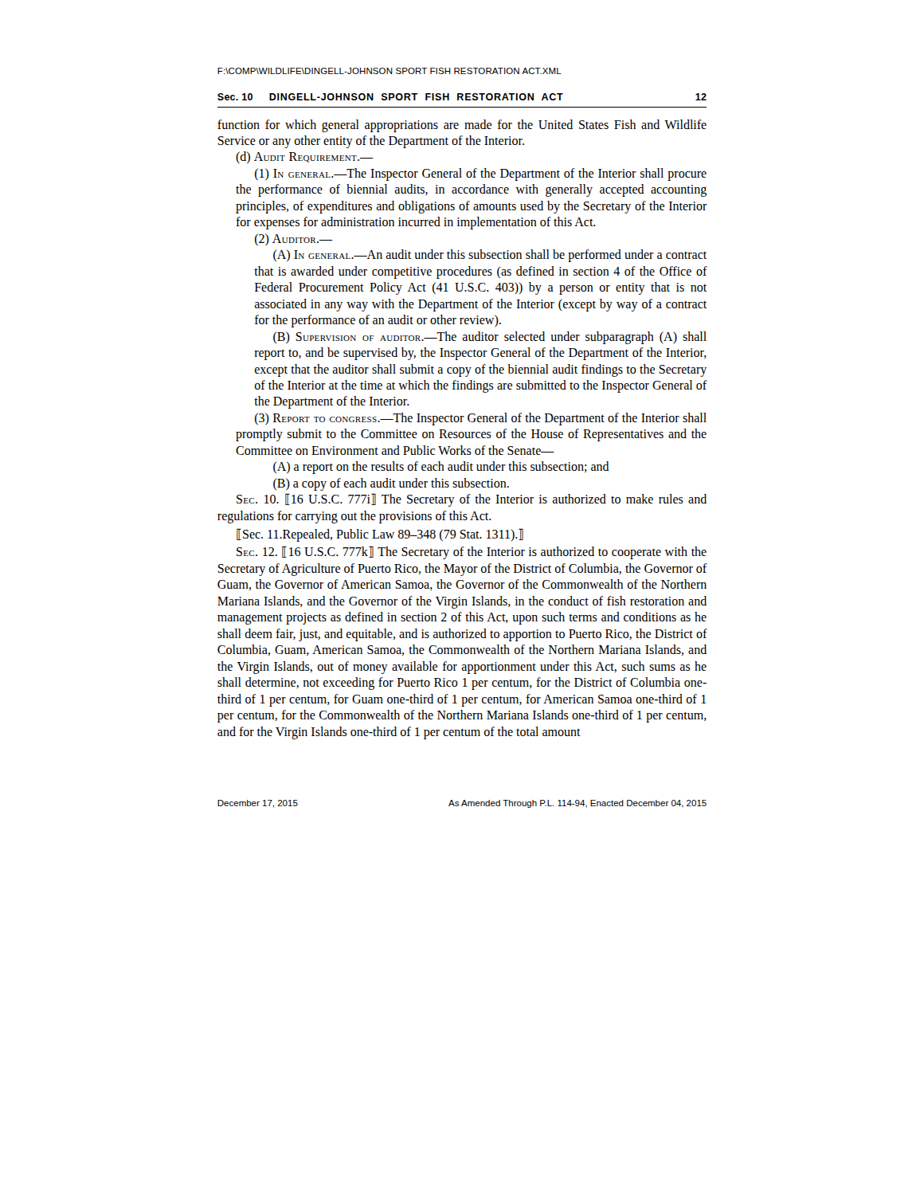F:\COMP\WILDLIFE\DINGELL-JOHNSON SPORT FISH RESTORATION ACT.XML
Sec. 10 DINGELL-JOHNSON SPORT FISH RESTORATION ACT 12
function for which general appropriations are made for the United States Fish and Wildlife Service or any other entity of the Department of the Interior.
(d) Audit Requirement.—
(1) In general.—The Inspector General of the Department of the Interior shall procure the performance of biennial audits, in accordance with generally accepted accounting principles, of expenditures and obligations of amounts used by the Secretary of the Interior for expenses for administration incurred in implementation of this Act.
(2) Auditor.—
(A) In general.—An audit under this subsection shall be performed under a contract that is awarded under competitive procedures (as defined in section 4 of the Office of Federal Procurement Policy Act (41 U.S.C. 403)) by a person or entity that is not associated in any way with the Department of the Interior (except by way of a contract for the performance of an audit or other review).
(B) Supervision of auditor.—The auditor selected under subparagraph (A) shall report to, and be supervised by, the Inspector General of the Department of the Interior, except that the auditor shall submit a copy of the biennial audit findings to the Secretary of the Interior at the time at which the findings are submitted to the Inspector General of the Department of the Interior.
(3) Report to congress.—The Inspector General of the Department of the Interior shall promptly submit to the Committee on Resources of the House of Representatives and the Committee on Environment and Public Works of the Senate—
(A) a report on the results of each audit under this subsection; and
(B) a copy of each audit under this subsection.
Sec. 10. ⟦16 U.S.C. 777i⟧ The Secretary of the Interior is authorized to make rules and regulations for carrying out the provisions of this Act.
⟦Sec. 11.Repealed, Public Law 89–348 (79 Stat. 1311).⟧
Sec. 12. ⟦16 U.S.C. 777k⟧ The Secretary of the Interior is authorized to cooperate with the Secretary of Agriculture of Puerto Rico, the Mayor of the District of Columbia, the Governor of Guam, the Governor of American Samoa, the Governor of the Commonwealth of the Northern Mariana Islands, and the Governor of the Virgin Islands, in the conduct of fish restoration and management projects as defined in section 2 of this Act, upon such terms and conditions as he shall deem fair, just, and equitable, and is authorized to apportion to Puerto Rico, the District of Columbia, Guam, American Samoa, the Commonwealth of the Northern Mariana Islands, and the Virgin Islands, out of money available for apportionment under this Act, such sums as he shall determine, not exceeding for Puerto Rico 1 per centum, for the District of Columbia one-third of 1 per centum, for Guam one-third of 1 per centum, for American Samoa one-third of 1 per centum, for the Commonwealth of the Northern Mariana Islands one-third of 1 per centum, and for the Virgin Islands one-third of 1 per centum of the total amount
December 17, 2015 As Amended Through P.L. 114-94, Enacted December 04, 2015